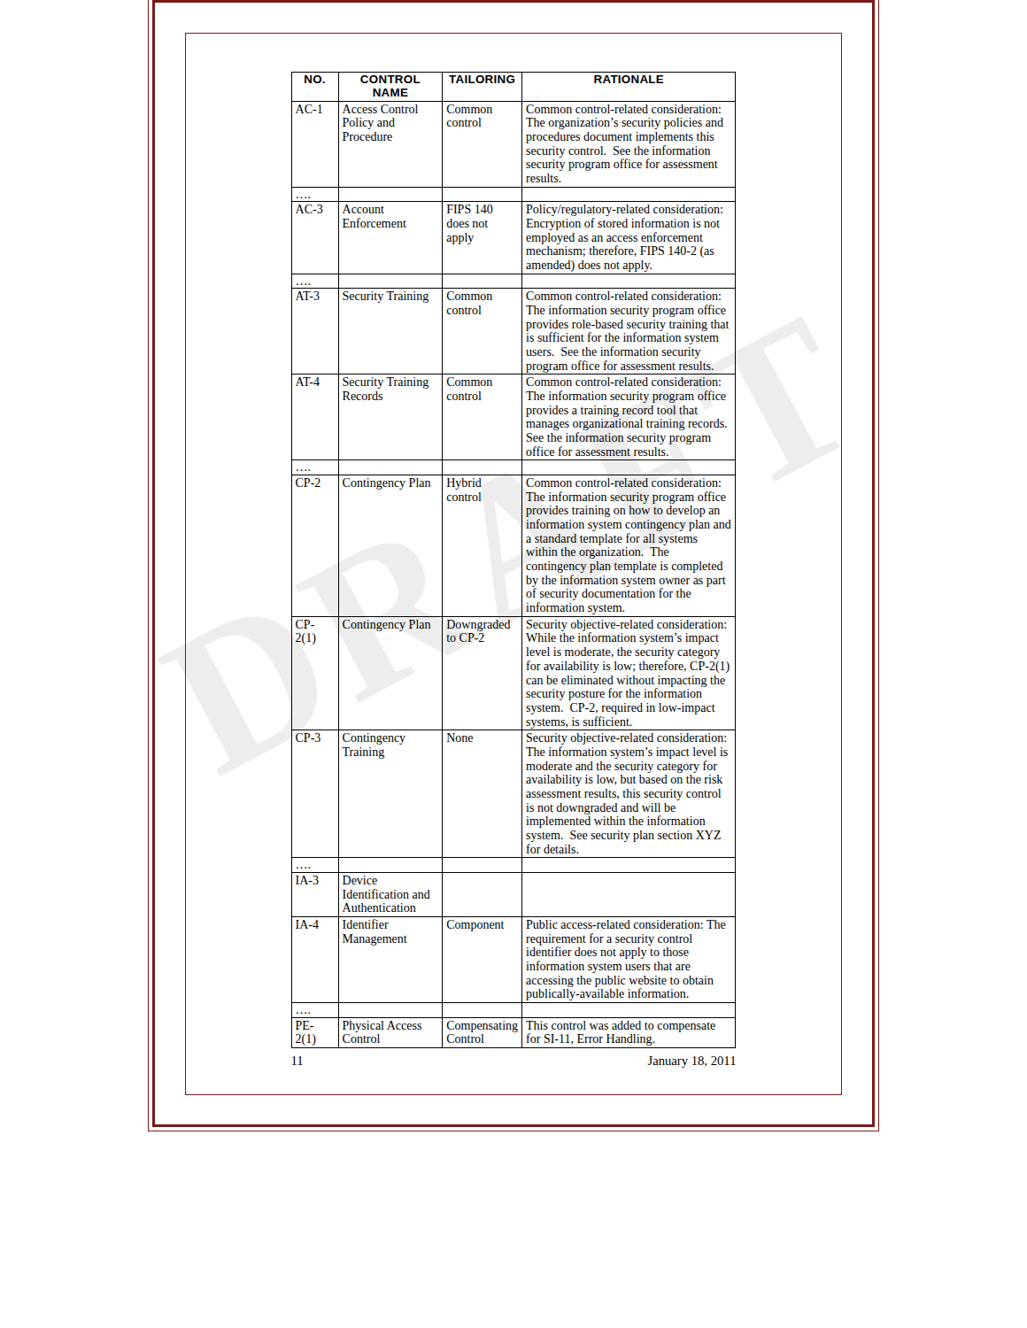DRAFT
| NO. | CONTROL NAME | TAILORING | RATIONALE |
| --- | --- | --- | --- |
| AC-1 | Access Control Policy and Procedure | Common control | Common control-related consideration: The organization’s security policies and procedures document implements this security control. See the information security program office for assessment results. |
| …. | | | |
| AC-3 | Account Enforcement | FIPS 140 does not apply | Policy/regulatory-related consideration: Encryption of stored information is not employed as an access enforcement mechanism; therefore, FIPS 140-2 (as amended) does not apply. |
| …. | | | |
| AT-3 | Security Training | Common control | Common control-related consideration: The information security program office provides role-based security training that is sufficient for the information system users. See the information security program office for assessment results. |
| AT-4 | Security Training Records | Common control | Common control-related consideration: The information security program office provides a training record tool that manages organizational training records. See the information security program office for assessment results. |
| …. | | | |
| CP-2 | Contingency Plan | Hybrid control | Common control-related consideration: The information security program office provides training on how to develop an information system contingency plan and a standard template for all systems within the organization. The contingency plan template is completed by the information system owner as part of security documentation for the information system. |
| CP-2(1) | Contingency Plan | Downgraded to CP-2 | Security objective-related consideration: While the information system’s impact level is moderate, the security category for availability is low; therefore, CP-2(1) can be eliminated without impacting the security posture for the information system. CP-2, required in low-impact systems, is sufficient. |
| CP-3 | Contingency Training | None | Security objective-related consideration: The information system’s impact level is moderate and the security category for availability is low, but based on the risk assessment results, this security control is not downgraded and will be implemented within the information system. See security plan section XYZ for details. |
| …. | | | |
| IA-3 | Device Identification and Authentication | | |
| IA-4 | Identifier Management | Component | Public access-related consideration: The requirement for a security control identifier does not apply to those information system users that are accessing the public website to obtain publically-available information. |
| …. | | | |
| PE-2(1) | Physical Access Control | Compensating Control | This control was added to compensate for SI-11, Error Handling. |
11 January 18, 2011